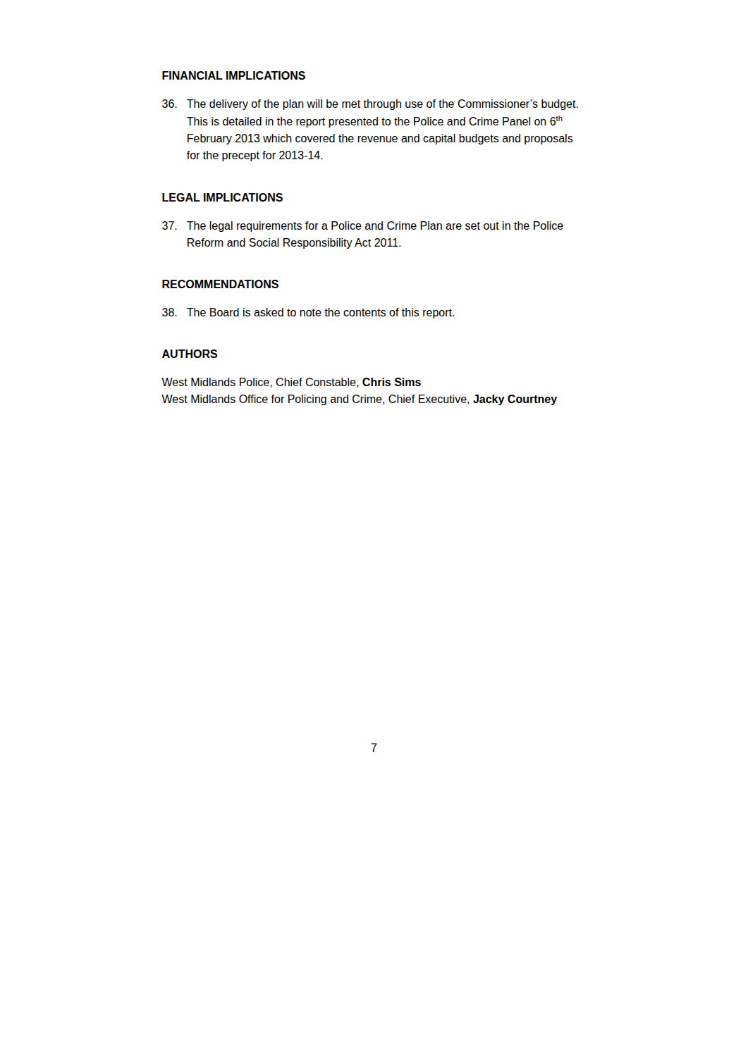Financial Implications
36. The delivery of the plan will be met through use of the Commissioner’s budget. This is detailed in the report presented to the Police and Crime Panel on 6th February 2013 which covered the revenue and capital budgets and proposals for the precept for 2013-14.
Legal Implications
37. The legal requirements for a Police and Crime Plan are set out in the Police Reform and Social Responsibility Act 2011.
Recommendations
38. The Board is asked to note the contents of this report.
Authors
West Midlands Police, Chief Constable, Chris Sims
West Midlands Office for Policing and Crime, Chief Executive, Jacky Courtney
7